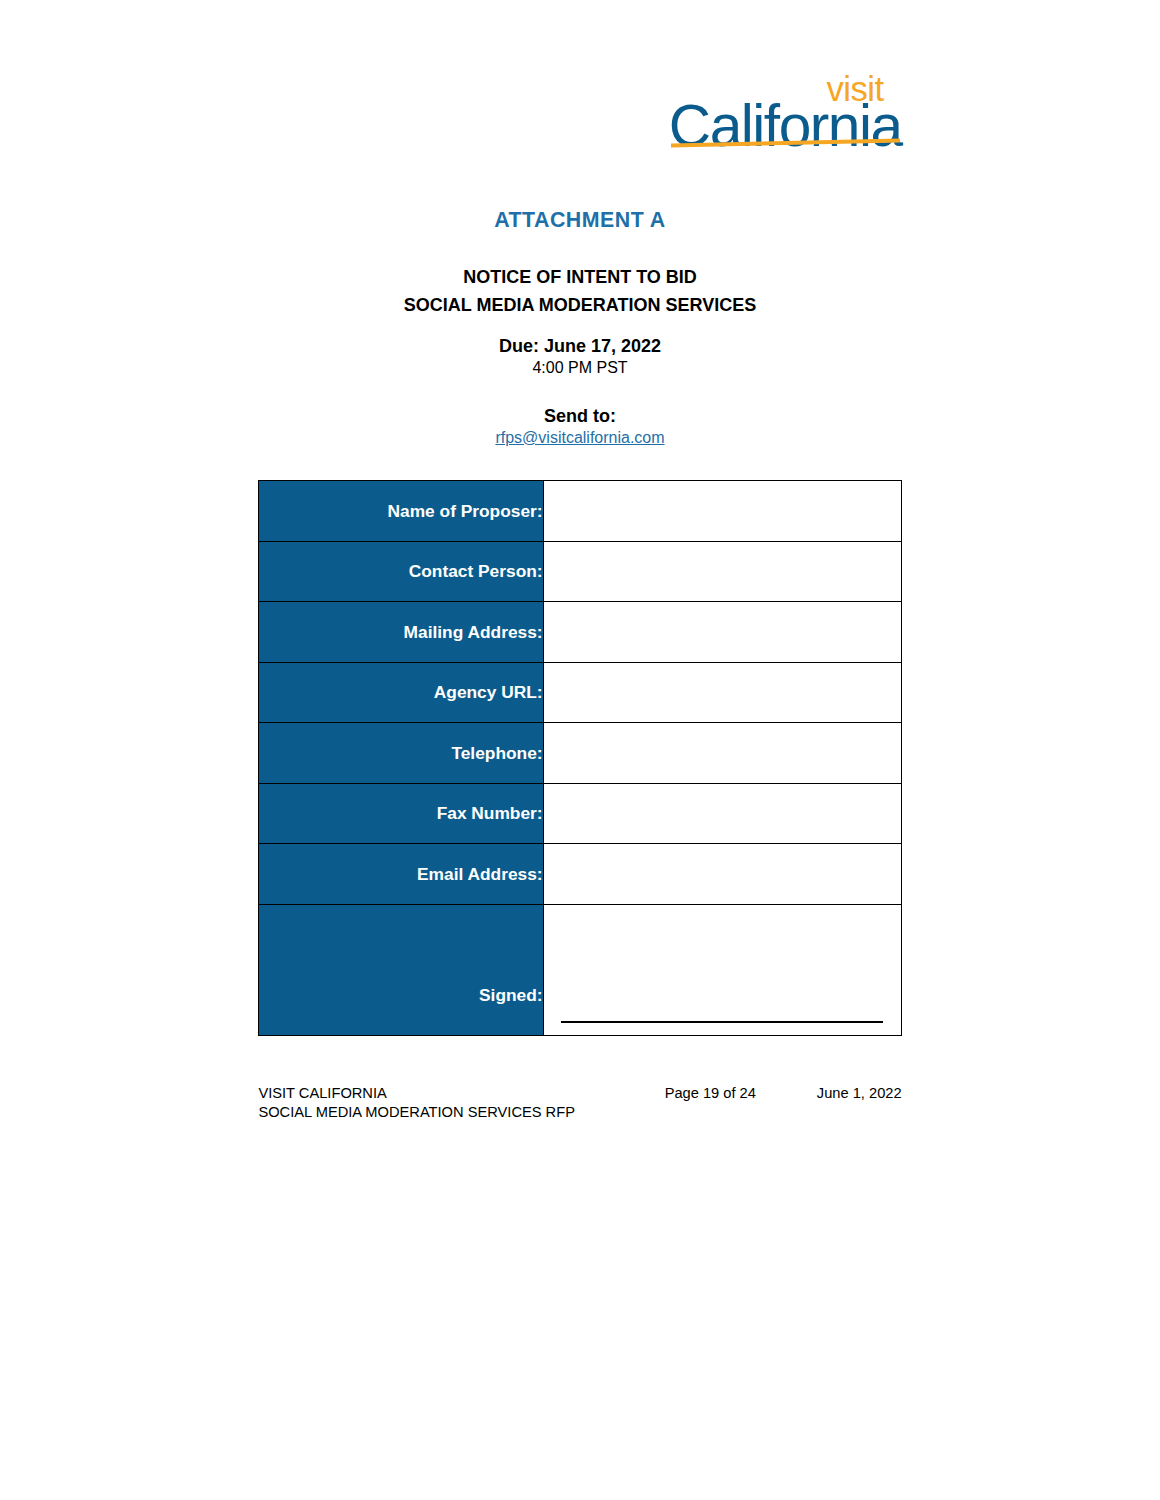visit California
ATTACHMENT A
NOTICE OF INTENT TO BID
SOCIAL MEDIA MODERATION SERVICES
Due: June 17, 2022
4:00 PM PST
Send to:
rfps@visitcalifornia.com
| Name of Proposer: | |
| Contact Person: | |
| Mailing Address: | |
| Agency URL: | |
| Telephone: | |
| Fax Number: | |
| Email Address: | |
| Signed: | |
VISIT CALIFORNIA
SOCIAL MEDIA MODERATION SERVICES RFP
Page 19 of 24
June 1, 2022